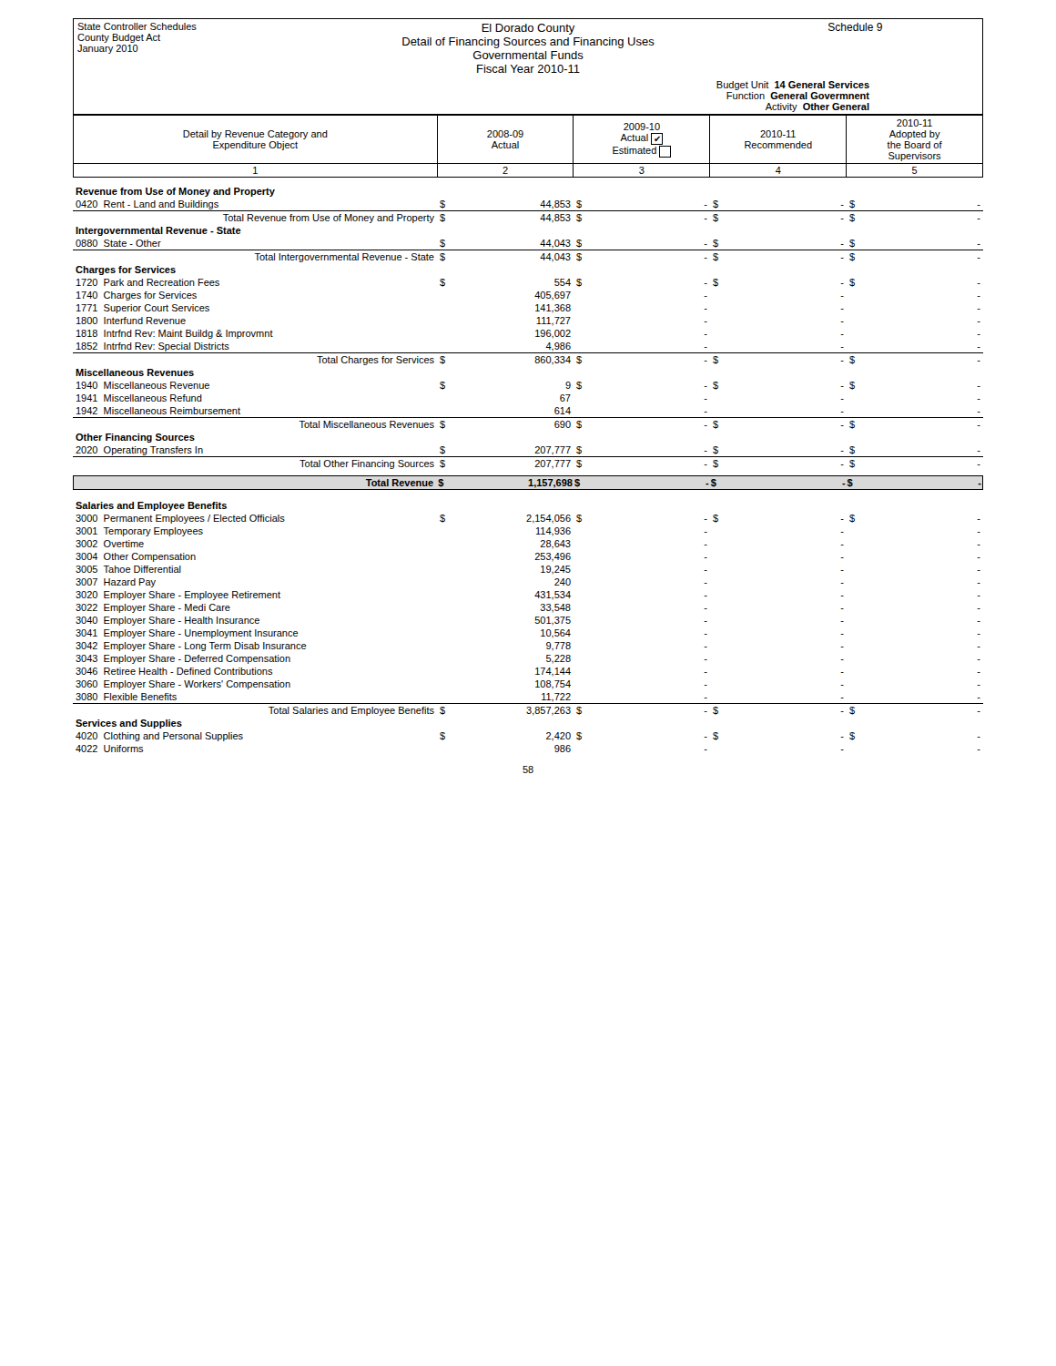| State Controller Schedules County Budget Act January 2010 | El Dorado County Detail of Financing Sources and Financing Uses Governmental Funds Fiscal Year 2010-11 | Schedule 9 |
| Budget Unit 14 General Services Function General Govermnent Activity Other General |
| Detail by Revenue Category and Expenditure Object | 2008-09 Actual | 2009-10 Actual ✔ Estimated | 2010-11 Recommended | 2010-11 Adopted by the Board of Supervisors |
| 1 | 2 | 3 | 4 | 5 |
| Revenue from Use of Money and Property |
| 0420 Rent - Land and Buildings | $ | 44,853 | $ | - | $ | - | $ | - |
| Total Revenue from Use of Money and Property | $ | 44,853 | $ | - | $ | - | $ | - |
| Intergovernmental Revenue - State |
| 0880 State - Other | $ | 44,043 | $ | - | $ | - | $ | - |
| Total Intergovernmental Revenue - State | $ | 44,043 | $ | - | $ | - | $ | - |
| Charges for Services |
| 1720 Park and Recreation Fees | $ | 554 | $ | - | $ | - | $ | - |
| 1740 Charges for Services | | 405,697 | | - | | - | | - |
| 1771 Superior Court Services | | 141,368 | | - | | - | | - |
| 1800 Interfund Revenue | | 111,727 | | - | | - | | - |
| 1818 Intrfnd Rev: Maint Buildg & Improvmnt | | 196,002 | | - | | - | | - |
| 1852 Intrfnd Rev: Special Districts | | 4,986 | | - | | - | | - |
| Total Charges for Services | $ | 860,334 | $ | - | $ | - | $ | - |
| Miscellaneous Revenues |
| 1940 Miscellaneous Revenue | $ | 9 | $ | - | $ | - | $ | - |
| 1941 Miscellaneous Refund | | 67 | | - | | - | | - |
| 1942 Miscellaneous Reimbursement | | 614 | | - | | - | | - |
| Total Miscellaneous Revenues | $ | 690 | $ | - | $ | - | $ | - |
| Other Financing Sources |
| 2020 Operating Transfers In | $ | 207,777 | $ | - | $ | - | $ | - |
| Total Other Financing Sources | $ | 207,777 | $ | - | $ | - | $ | - |
| Total Revenue | $ | 1,157,698 | $ | - | $ | - | $ | - |
| Salaries and Employee Benefits |
| 3000 Permanent Employees / Elected Officials | $ | 2,154,056 | $ | - | $ | - | $ | - |
| 3001 Temporary Employees | | 114,936 | | - | | - | | - |
| 3002 Overtime | | 28,643 | | - | | - | | - |
| 3004 Other Compensation | | 253,496 | | - | | - | | - |
| 3005 Tahoe Differential | | 19,245 | | - | | - | | - |
| 3007 Hazard Pay | | 240 | | - | | - | | - |
| 3020 Employer Share - Employee Retirement | | 431,534 | | - | | - | | - |
| 3022 Employer Share - Medi Care | | 33,548 | | - | | - | | - |
| 3040 Employer Share - Health Insurance | | 501,375 | | - | | - | | - |
| 3041 Employer Share - Unemployment Insurance | | 10,564 | | - | | - | | - |
| 3042 Employer Share - Long Term Disab Insurance | | 9,778 | | - | | - | | - |
| 3043 Employer Share - Deferred Compensation | | 5,228 | | - | | - | | - |
| 3046 Retiree Health - Defined Contributions | | 174,144 | | - | | - | | - |
| 3060 Employer Share - Workers' Compensation | | 108,754 | | - | | - | | - |
| 3080 Flexible Benefits | | 11,722 | | - | | - | | - |
| Total Salaries and Employee Benefits | $ | 3,857,263 | $ | - | $ | - | $ | - |
| Services and Supplies |
| 4020 Clothing and Personal Supplies | $ | 2,420 | $ | - | $ | - | $ | - |
| 4022 Uniforms | | 986 | | - | | - | | - |
58